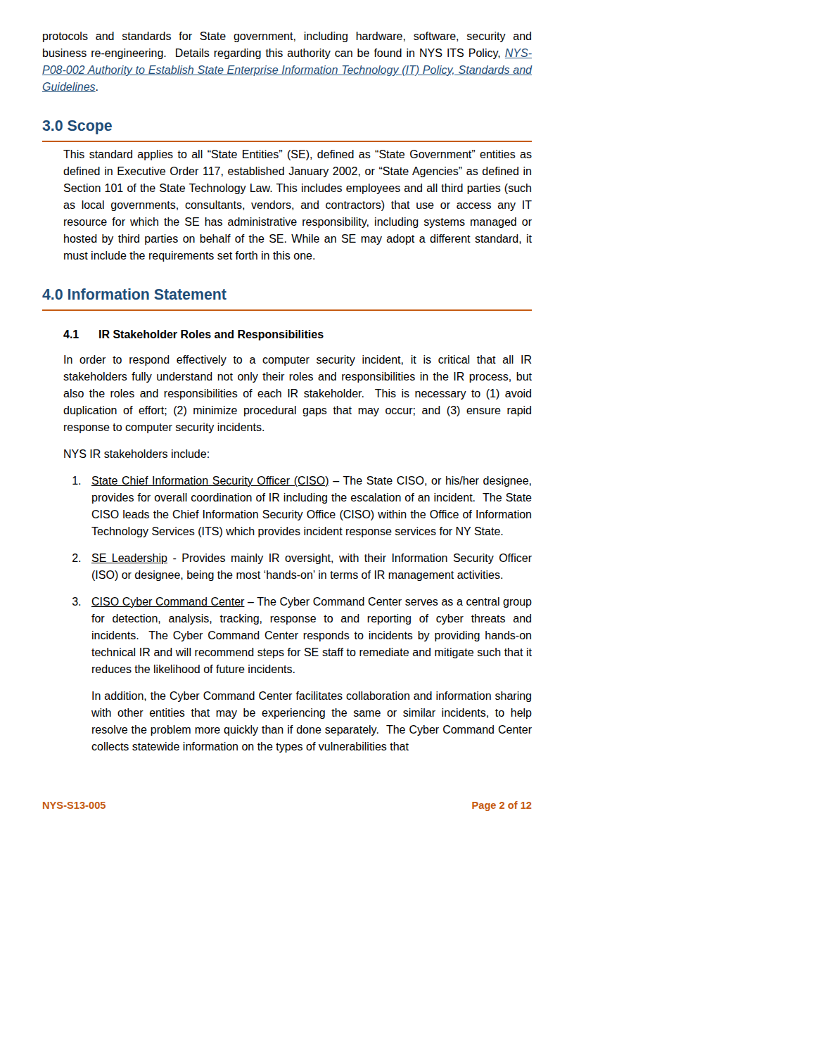protocols and standards for State government, including hardware, software, security and business re-engineering. Details regarding this authority can be found in NYS ITS Policy, NYS-P08-002 Authority to Establish State Enterprise Information Technology (IT) Policy, Standards and Guidelines.
3.0 Scope
This standard applies to all “State Entities” (SE), defined as “State Government” entities as defined in Executive Order 117, established January 2002, or “State Agencies” as defined in Section 101 of the State Technology Law. This includes employees and all third parties (such as local governments, consultants, vendors, and contractors) that use or access any IT resource for which the SE has administrative responsibility, including systems managed or hosted by third parties on behalf of the SE. While an SE may adopt a different standard, it must include the requirements set forth in this one.
4.0 Information Statement
4.1 IR Stakeholder Roles and Responsibilities
In order to respond effectively to a computer security incident, it is critical that all IR stakeholders fully understand not only their roles and responsibilities in the IR process, but also the roles and responsibilities of each IR stakeholder. This is necessary to (1) avoid duplication of effort; (2) minimize procedural gaps that may occur; and (3) ensure rapid response to computer security incidents.
NYS IR stakeholders include:
State Chief Information Security Officer (CISO) – The State CISO, or his/her designee, provides for overall coordination of IR including the escalation of an incident. The State CISO leads the Chief Information Security Office (CISO) within the Office of Information Technology Services (ITS) which provides incident response services for NY State.
SE Leadership - Provides mainly IR oversight, with their Information Security Officer (ISO) or designee, being the most ‘hands-on’ in terms of IR management activities.
CISO Cyber Command Center – The Cyber Command Center serves as a central group for detection, analysis, tracking, response to and reporting of cyber threats and incidents. The Cyber Command Center responds to incidents by providing hands-on technical IR and will recommend steps for SE staff to remediate and mitigate such that it reduces the likelihood of future incidents.
In addition, the Cyber Command Center facilitates collaboration and information sharing with other entities that may be experiencing the same or similar incidents, to help resolve the problem more quickly than if done separately. The Cyber Command Center collects statewide information on the types of vulnerabilities that
NYS-S13-005 Page 2 of 12